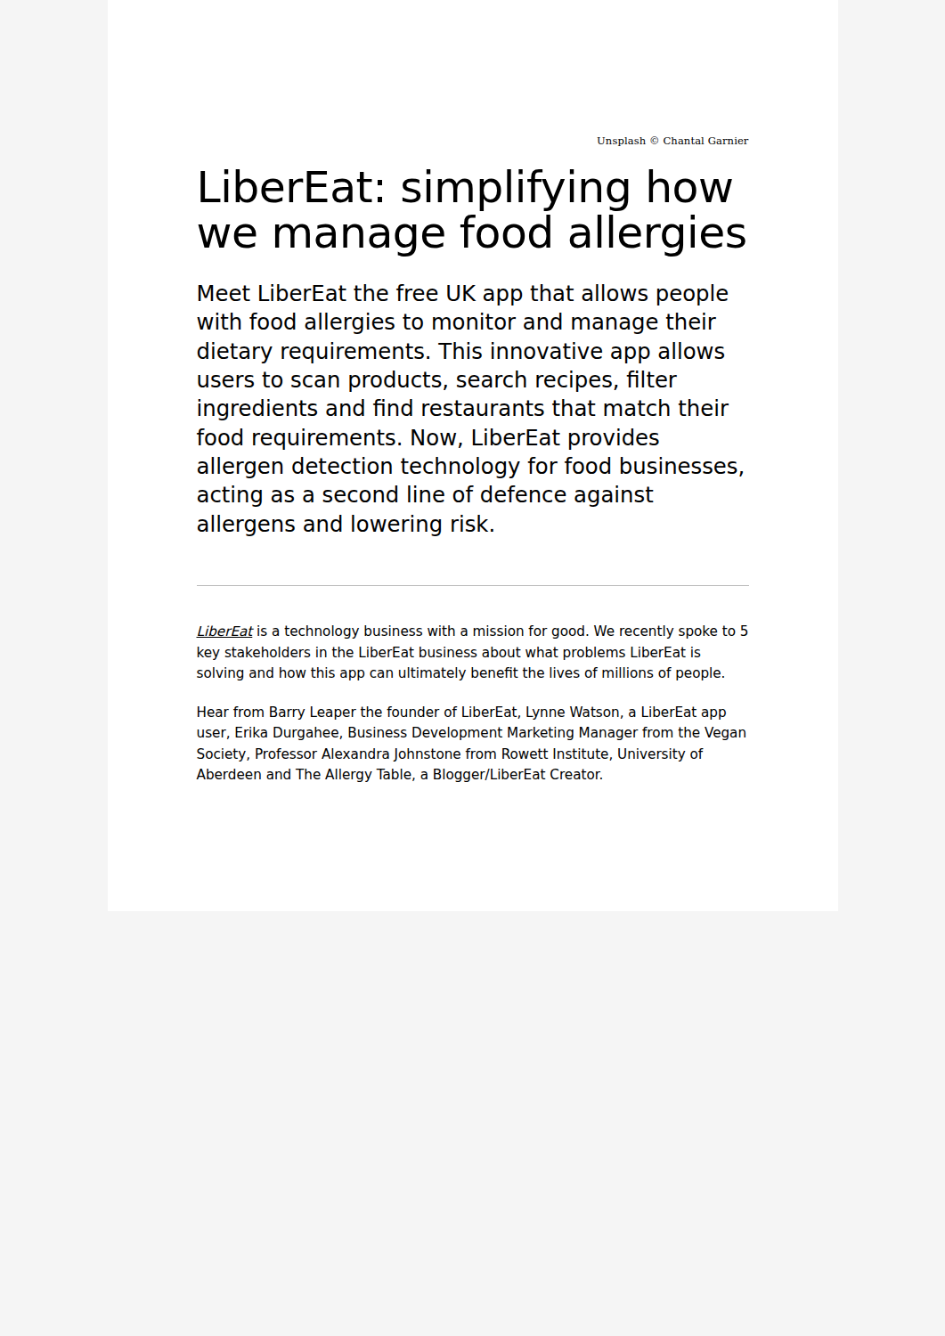Unsplash © Chantal Garnier
LiberEat: simplifying how we manage food allergies
Meet LiberEat the free UK app that allows people with food allergies to monitor and manage their dietary requirements. This innovative app allows users to scan products, search recipes, filter ingredients and find restaurants that match their food requirements. Now, LiberEat provides allergen detection technology for food businesses, acting as a second line of defence against allergens and lowering risk.
LiberEat is a technology business with a mission for good. We recently spoke to 5 key stakeholders in the LiberEat business about what problems LiberEat is solving and how this app can ultimately benefit the lives of millions of people.
Hear from Barry Leaper the founder of LiberEat, Lynne Watson, a LiberEat app user, Erika Durgahee, Business Development Marketing Manager from the Vegan Society, Professor Alexandra Johnstone from Rowett Institute, University of Aberdeen and The Allergy Table, a Blogger/LiberEat Creator.